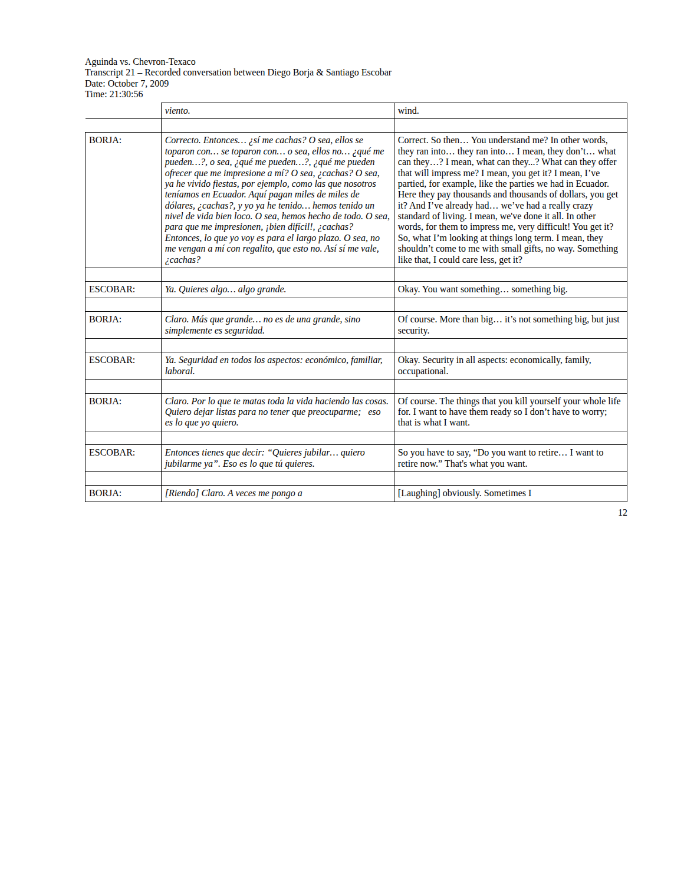Aguinda vs. Chevron-Texaco
Transcript 21 – Recorded conversation between Diego Borja & Santiago Escobar
Date: October 7, 2009
Time: 21:30:56
| | viento. | wind. |
| BORJA: | Correcto. Entonces… ¿sí me cachas? O sea, ellos se toparon con… se toparon con… o sea, ellos no… ¿qué me pueden…?, o sea, ¿qué me pueden…?, ¿qué me pueden ofrecer que me impresione a mí? O sea, ¿cachas? O sea, ya he vivido fiestas, por ejemplo, como las que nosotros teníamos en Ecuador. Aquí pagan miles de miles de dólares, ¿cachas?, y yo ya he tenido… hemos tenido un nivel de vida bien loco. O sea, hemos hecho de todo. O sea, para que me impresionen, ¡bien difícil!, ¿cachas? Entonces, lo que yo voy es para el largo plazo. O sea, no me vengan a mí con regalito, que esto no. Así sí me vale, ¿cachas? | Correct. So then… You understand me? In other words, they ran into… they ran into… I mean, they don’t… what can they…? I mean, what can they...? What can they offer that will impress me? I mean, you get it? I mean, I’ve partied, for example, like the parties we had in Ecuador. Here they pay thousands and thousands of dollars, you get it? And I’ve already had… we’ve had a really crazy standard of living. I mean, we've done it all. In other words, for them to impress me, very difficult! You get it? So, what I’m looking at things long term. I mean, they shouldn’t come to me with small gifts, no way. Something like that, I could care less, get it? |
| ESCOBAR: | Ya. Quieres algo… algo grande. | Okay. You want something… something big. |
| BORJA: | Claro. Más que grande… no es de una grande, sino simplemente es seguridad. | Of course. More than big… it’s not something big, but just security. |
| ESCOBAR: | Ya. Seguridad en todos los aspectos: económico, familiar, laboral. | Okay. Security in all aspects: economically, family, occupational. |
| BORJA: | Claro. Por lo que te matas toda la vida haciendo las cosas. Quiero dejar listas para no tener que preocuparme; eso es lo que yo quiero. | Of course. The things that you kill yourself your whole life for. I want to have them ready so I don’t have to worry; that is what I want. |
| ESCOBAR: | Entonces tienes que decir: “Quieres jubilar… quiero jubilarme ya”. Eso es lo que tú quieres. | So you have to say, “Do you want to retire… I want to retire now.” That's what you want. |
| BORJA: | [Riendo] Claro. A veces me pongo a | [Laughing] obviously. Sometimes I |
12